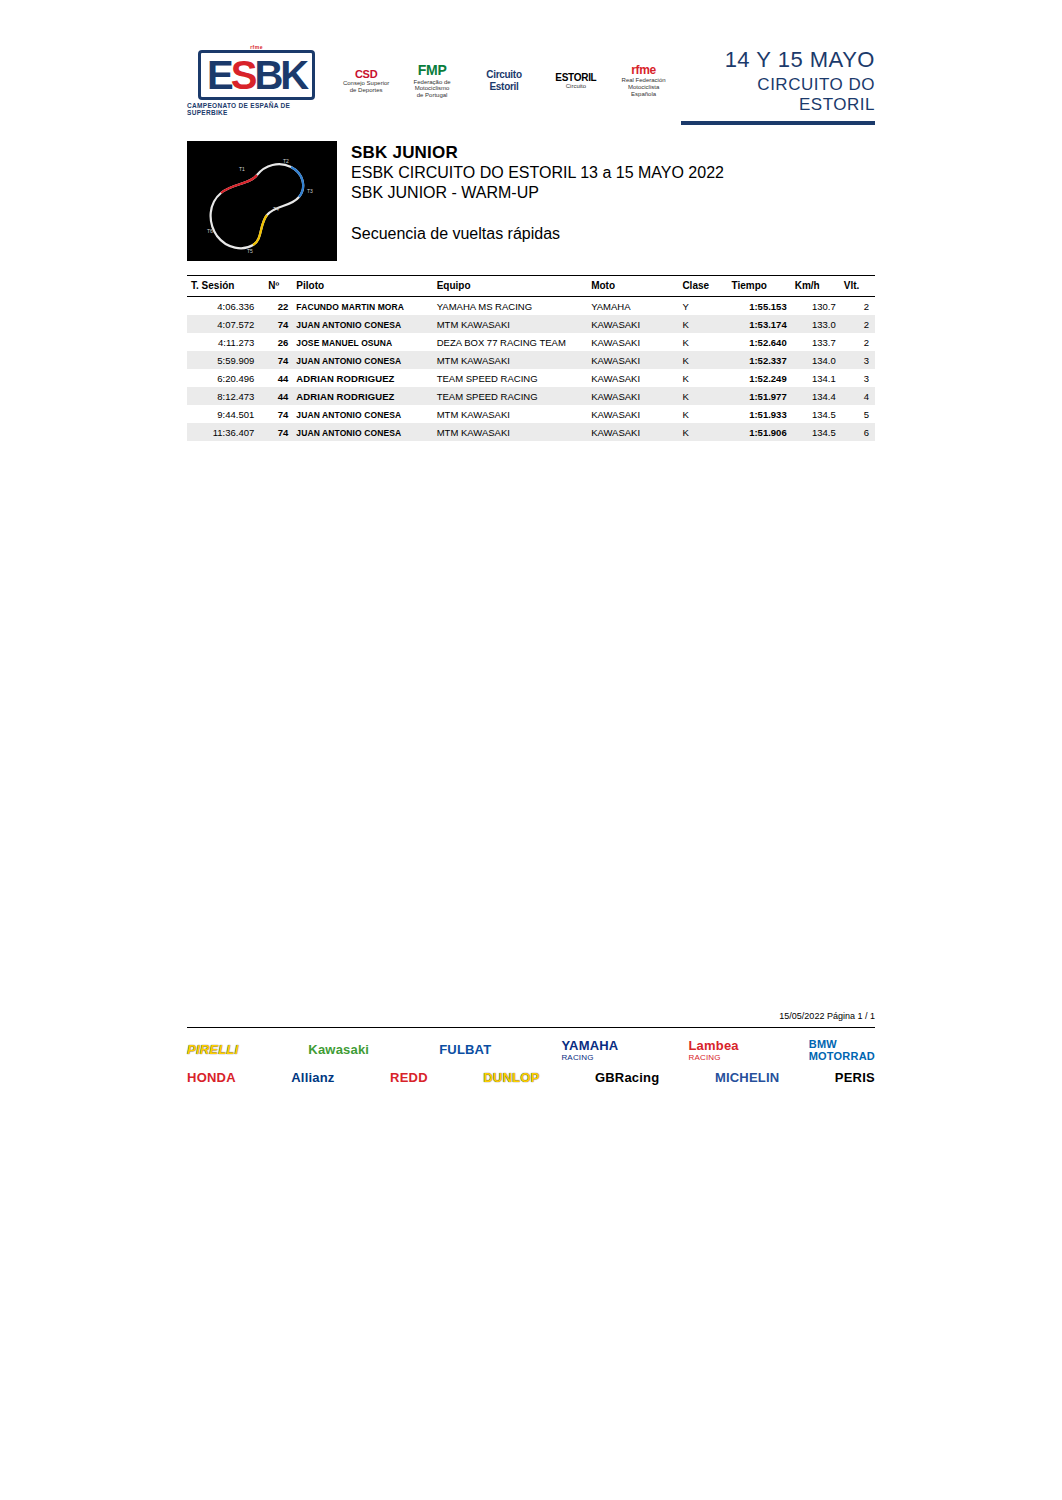rfme
ESBK
Campeonato de España de Superbike
CSD Consejo Superior
de Deportes
FMP Federação de
Motociclismo
de Portugal
Circuito Estoril
ESTORIL Circuito
rfme Real Federación
Motociclista Española
14 Y 15 MAYO
CIRCUITO DO ESTORIL
T1 T2 T3 T4 T5 T6
SBK JUNIOR
ESBK CIRCUITO DO ESTORIL 13 a 15 MAYO 2022
SBK JUNIOR - WARM-UP
Secuencia de vueltas rápidas
| T. Sesión | Nº | Piloto | Equipo | Moto | Clase | Tiempo | Km/h | Vlt. |
| --- | --- | --- | --- | --- | --- | --- | --- | --- |
| 4:06.336 | 22 | FACUNDO MARTIN MORA | YAMAHA MS RACING | YAMAHA | Y | 1:55.153 | 130.7 | 2 |
| 4:07.572 | 74 | JUAN ANTONIO CONESA | MTM KAWASAKI | KAWASAKI | K | 1:53.174 | 133.0 | 2 |
| 4:11.273 | 26 | JOSE MANUEL OSUNA | DEZA BOX 77 RACING TEAM | KAWASAKI | K | 1:52.640 | 133.7 | 2 |
| 5:59.909 | 74 | JUAN ANTONIO CONESA | MTM KAWASAKI | KAWASAKI | K | 1:52.337 | 134.0 | 3 |
| 6:20.496 | 44 | ADRIAN RODRIGUEZ | TEAM SPEED RACING | KAWASAKI | K | 1:52.249 | 134.1 | 3 |
| 8:12.473 | 44 | ADRIAN RODRIGUEZ | TEAM SPEED RACING | KAWASAKI | K | 1:51.977 | 134.4 | 4 |
| 9:44.501 | 74 | JUAN ANTONIO CONESA | MTM KAWASAKI | KAWASAKI | K | 1:51.933 | 134.5 | 5 |
| 11:36.407 | 74 | JUAN ANTONIO CONESA | MTM KAWASAKI | KAWASAKI | K | 1:51.906 | 134.5 | 6 |
15/05/2022 Página 1 / 1
PIRELLI
Kawasaki
FULBAT
YAMAHARACING
LambeaRACING
BMW
MOTORRAD
HONDA
Allianz
REDD
DUNLOP
GBRacing
MICHELIN
PERIS